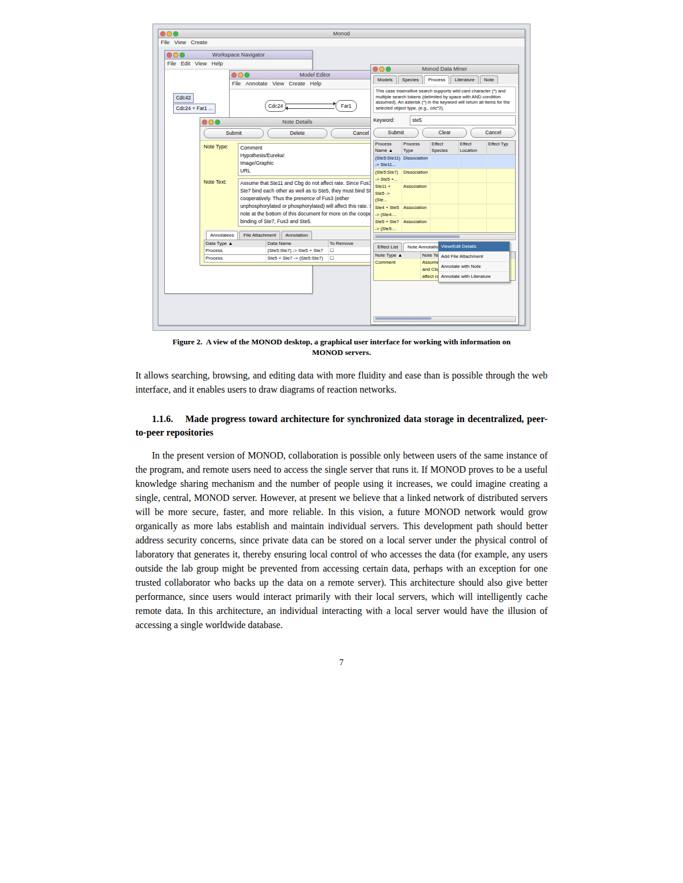Monod
File View Create
Workspace Navigator
File Edit View Help
Cdc42
Cdc24 + Far1 ...
Model Editor
File Annotate View Create Help
Cdc24
Far1
Note Details
Submit
Delete
Cancel
Note Type:
Comment
Hypothesis/Eureka!
Image/Graphic
URL
Note Text:
Assume that Ste11 and Cbg do not affect rate. Since Fus3 and Ste7 bind each other as well as to Ste5, they must bind Ste5 cooperatively. Thus the presence of Fus3 (either unphosphorylated or phosphorylated) will affect this rate. See note at the bottom of this document for more on the cooperative binding of Ste7, Fus3 and Ste5.
Annotatees
File Attachment
Annotation
Data Type ▲
Data Name
To Remove
Process
(Ste5:Ste7) -> Ste5 + Ste7
☐
Process
Ste5 + Ste7 -> (Ste5:Ste7)
☐
Monod Data Miner
Models
Species
Process
Literature
Note
This case insensitive search supports wild card character (*) and multiple search tokens (delimited by space with AND condition assumed). An asterisk (*) in the keyword will return all items for the selected object type. (e.g., cdc*2).
Keyword:
ste5
Submit
Clear
Cancel
Process Name ▲
Process Type
Effect Species
Effect Location
Effect Typ
(Ste5:Ste11) -> Ste11...
Dissociation
(Ste5:Ste7) -> Ste5 +...
Dissociation
Ste11 + Ste5 -> (Ste...
Association
Ste4 + Ste5 -> (Ste4:...
Association
Ste5 + Ste7 -> (Ste5:...
Association
Effect List
Note Annotation
Literature Annotation
Note Type ▲
Note Text
Process
Comment
Assume that Ste11 and Cbg do not affect rate...
(Ste5:S
View/Edit Details
Add File Attachment
Annotate with Note
Annotate with Literature
Figure 2. A view of the MONOD desktop, a graphical user interface for working with information on MONOD servers.
It allows searching, browsing, and editing data with more fluidity and ease than is possible through the web interface, and it enables users to draw diagrams of reaction networks.
1.1.6. Made progress toward architecture for synchronized data storage in decentralized, peer-to-peer repositories
In the present version of MONOD, collaboration is possible only between users of the same instance of the program, and remote users need to access the single server that runs it. If MONOD proves to be a useful knowledge sharing mechanism and the number of people using it increases, we could imagine creating a single, central, MONOD server. However, at present we believe that a linked network of distributed servers will be more secure, faster, and more reliable. In this vision, a future MONOD network would grow organically as more labs establish and maintain individual servers. This development path should better address security concerns, since private data can be stored on a local server under the physical control of laboratory that generates it, thereby ensuring local control of who accesses the data (for example, any users outside the lab group might be prevented from accessing certain data, perhaps with an exception for one trusted collaborator who backs up the data on a remote server). This architecture should also give better performance, since users would interact primarily with their local servers, which will intelligently cache remote data. In this architecture, an individual interacting with a local server would have the illusion of accessing a single worldwide database.
7